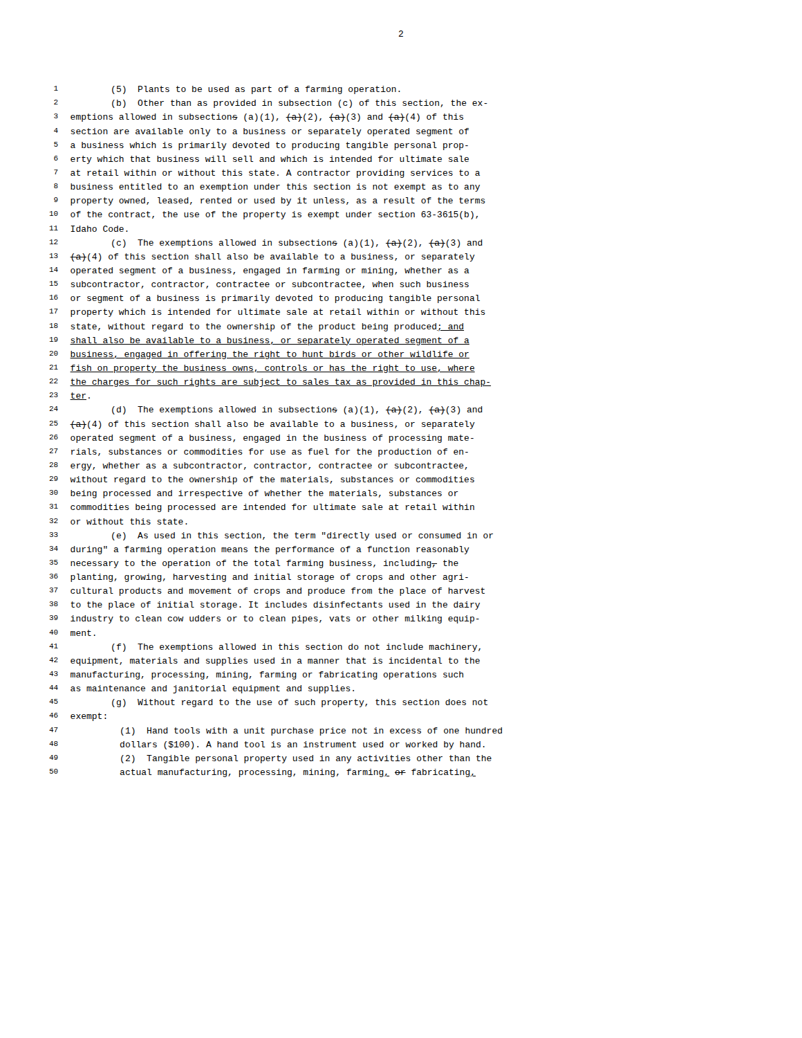2
(5) Plants to be used as part of a farming operation.
(b) Other than as provided in subsection (c) of this section, the ex-
emptions allowed in subsections (a)(1), (a)(2), (a)(3) and (a)(4) of this
section are available only to a business or separately operated segment of
a business which is primarily devoted to producing tangible personal prop-
erty which that business will sell and which is intended for ultimate sale
at retail within or without this state. A contractor providing services to a
business entitled to an exemption under this section is not exempt as to any
property owned, leased, rented or used by it unless, as a result of the terms
of the contract, the use of the property is exempt under section 63-3615(b),
Idaho Code.
(c) The exemptions allowed in subsections (a)(1), (a)(2), (a)(3) and
(a)(4) of this section shall also be available to a business, or separately
operated segment of a business, engaged in farming or mining, whether as a
subcontractor, contractor, contractee or subcontractee, when such business
or segment of a business is primarily devoted to producing tangible personal
property which is intended for ultimate sale at retail within or without this
state, without regard to the ownership of the product being produced; and
shall also be available to a business, or separately operated segment of a
business, engaged in offering the right to hunt birds or other wildlife or
fish on property the business owns, controls or has the right to use, where
the charges for such rights are subject to sales tax as provided in this chap-
ter.
(d) The exemptions allowed in subsections (a)(1), (a)(2), (a)(3) and
(a)(4) of this section shall also be available to a business, or separately
operated segment of a business, engaged in the business of processing mate-
rials, substances or commodities for use as fuel for the production of en-
ergy, whether as a subcontractor, contractor, contractee or subcontractee,
without regard to the ownership of the materials, substances or commodities
being processed and irrespective of whether the materials, substances or
commodities being processed are intended for ultimate sale at retail within
or without this state.
(e) As used in this section, the term "directly used or consumed in or
during" a farming operation means the performance of a function reasonably
necessary to the operation of the total farming business, including, the
planting, growing, harvesting and initial storage of crops and other agri-
cultural products and movement of crops and produce from the place of harvest
to the place of initial storage. It includes disinfectants used in the dairy
industry to clean cow udders or to clean pipes, vats or other milking equip-
ment.
(f) The exemptions allowed in this section do not include machinery,
equipment, materials and supplies used in a manner that is incidental to the
manufacturing, processing, mining, farming or fabricating operations such
as maintenance and janitorial equipment and supplies.
(g) Without regard to the use of such property, this section does not
exempt:
(1) Hand tools with a unit purchase price not in excess of one hundred
dollars ($100). A hand tool is an instrument used or worked by hand.
(2) Tangible personal property used in any activities other than the
actual manufacturing, processing, mining, farming, or fabricating,